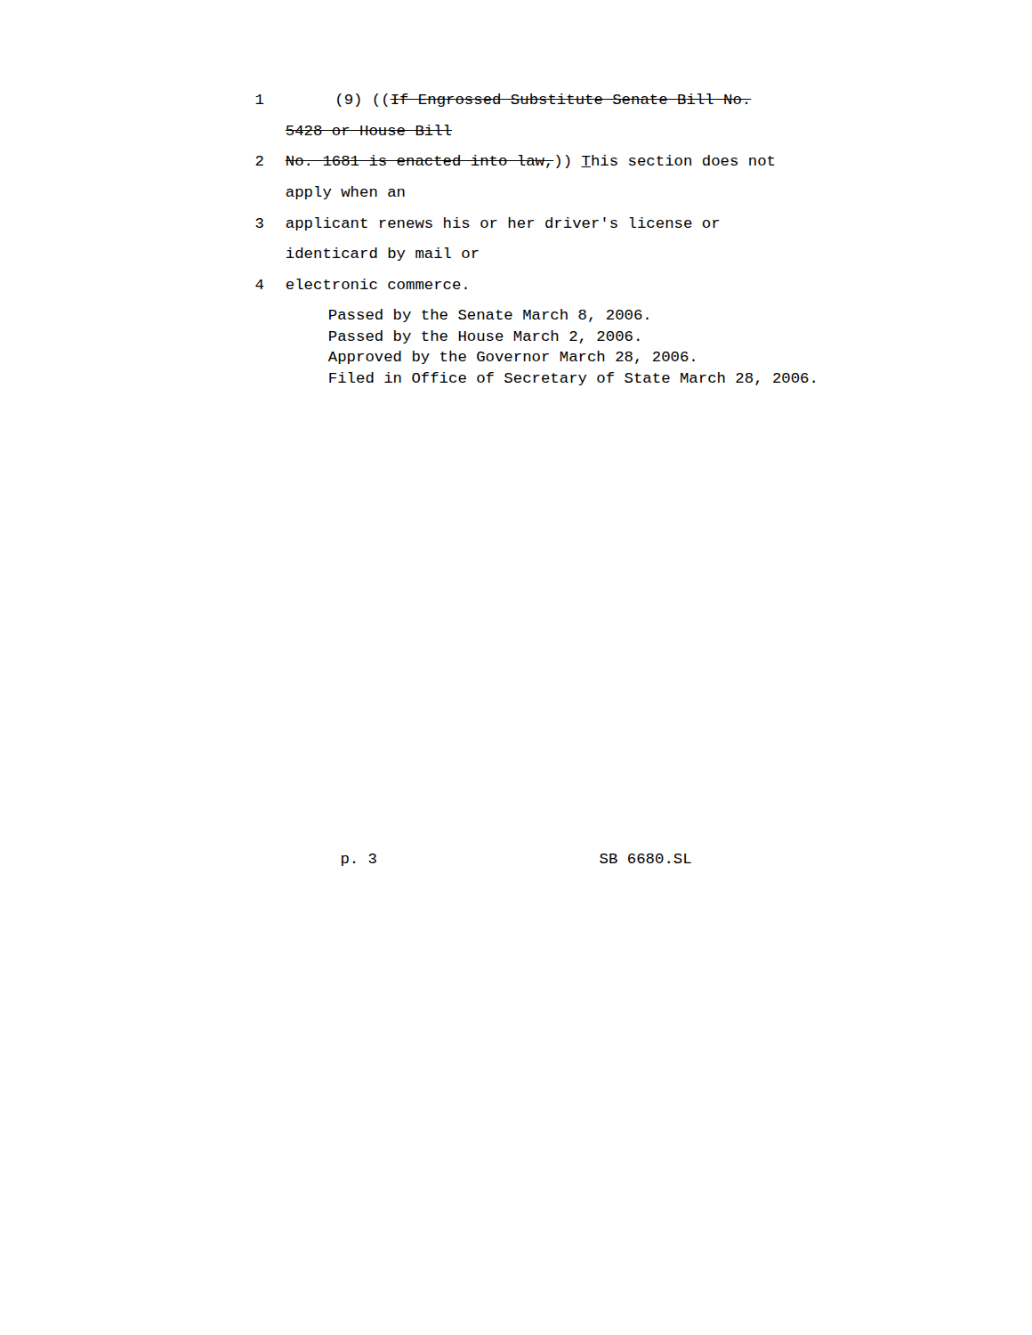(9) ((If Engrossed Substitute Senate Bill No. 5428 or House Bill
No. 1681 is enacted into law,)) This section does not apply when an
applicant renews his or her driver's license or identicard by mail or
electronic commerce.
Passed by the Senate March 8, 2006.
Passed by the House March 2, 2006.
Approved by the Governor March 28, 2006.
Filed in Office of Secretary of State March 28, 2006.
p. 3 SB 6680.SL